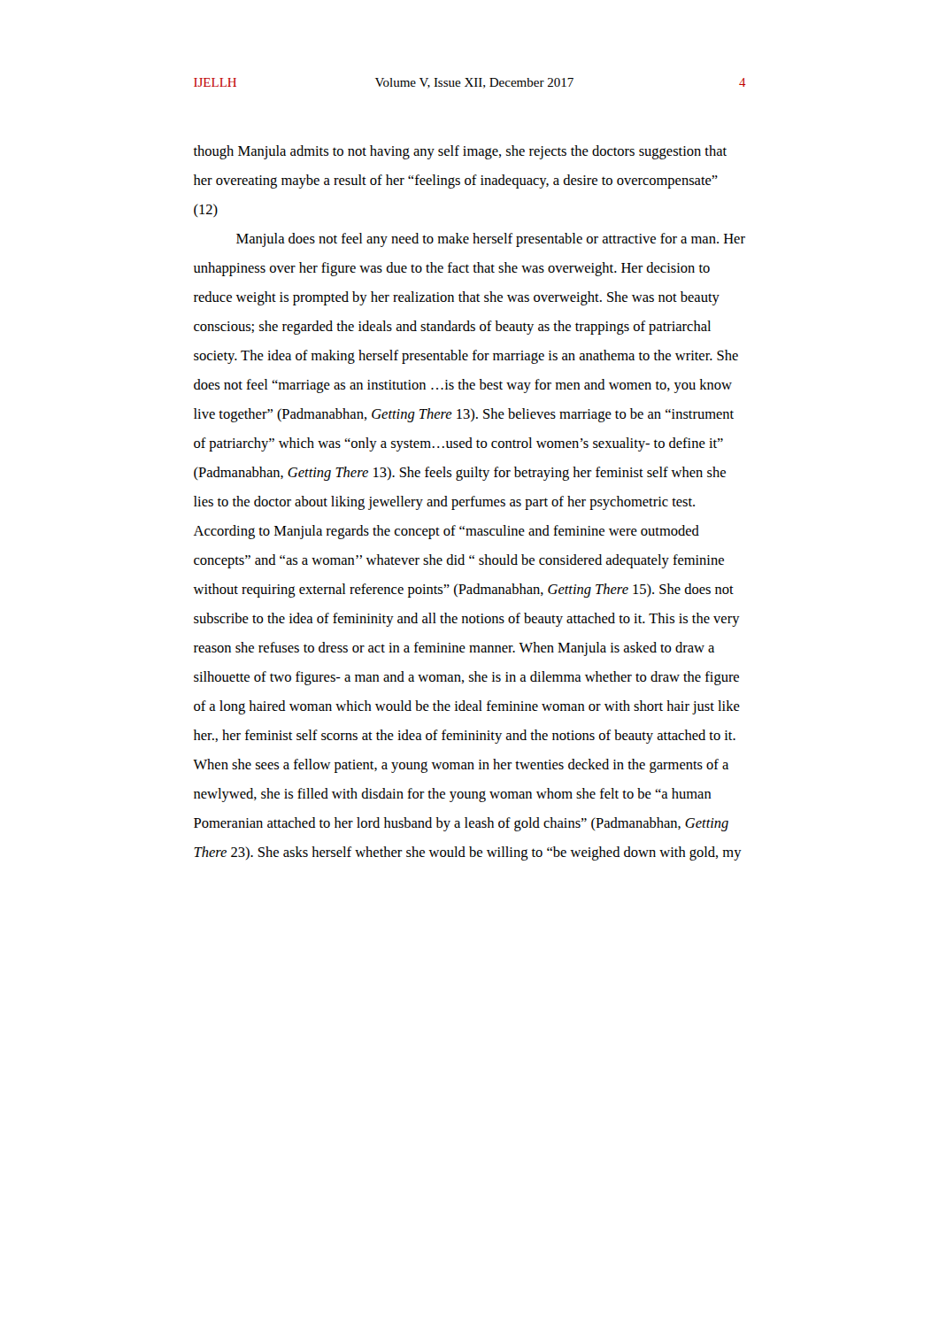IJELLH Volume V, Issue XII, December 2017 4
though Manjula admits to not having any self image, she rejects the doctors suggestion that her overeating maybe a result of her “feelings of inadequacy, a desire to overcompensate” (12)
Manjula does not feel any need to make herself presentable or attractive for a man. Her unhappiness over her figure was due to the fact that she was overweight. Her decision to reduce weight is prompted by her realization that she was overweight. She was not beauty conscious; she regarded the ideals and standards of beauty as the trappings of patriarchal society. The idea of making herself presentable for marriage is an anathema to the writer. She does not feel “marriage as an institution …is the best way for men and women to, you know live together” (Padmanabhan, Getting There 13). She believes marriage to be an “instrument of patriarchy” which was “only a system…used to control women’s sexuality- to define it” (Padmanabhan, Getting There 13). She feels guilty for betraying her feminist self when she lies to the doctor about liking jewellery and perfumes as part of her psychometric test. According to Manjula regards the concept of “masculine and feminine were outmoded concepts” and “as a woman’’ whatever she did “ should be considered adequately feminine without requiring external reference points” (Padmanabhan, Getting There 15). She does not subscribe to the idea of femininity and all the notions of beauty attached to it. This is the very reason she refuses to dress or act in a feminine manner. When Manjula is asked to draw a silhouette of two figures- a man and a woman, she is in a dilemma whether to draw the figure of a long haired woman which would be the ideal feminine woman or with short hair just like her., her feminist self scorns at the idea of femininity and the notions of beauty attached to it. When she sees a fellow patient, a young woman in her twenties decked in the garments of a newlywed, she is filled with disdain for the young woman whom she felt to be “a human Pomeranian attached to her lord husband by a leash of gold chains” (Padmanabhan, Getting There 23). She asks herself whether she would be willing to “be weighed down with gold, my